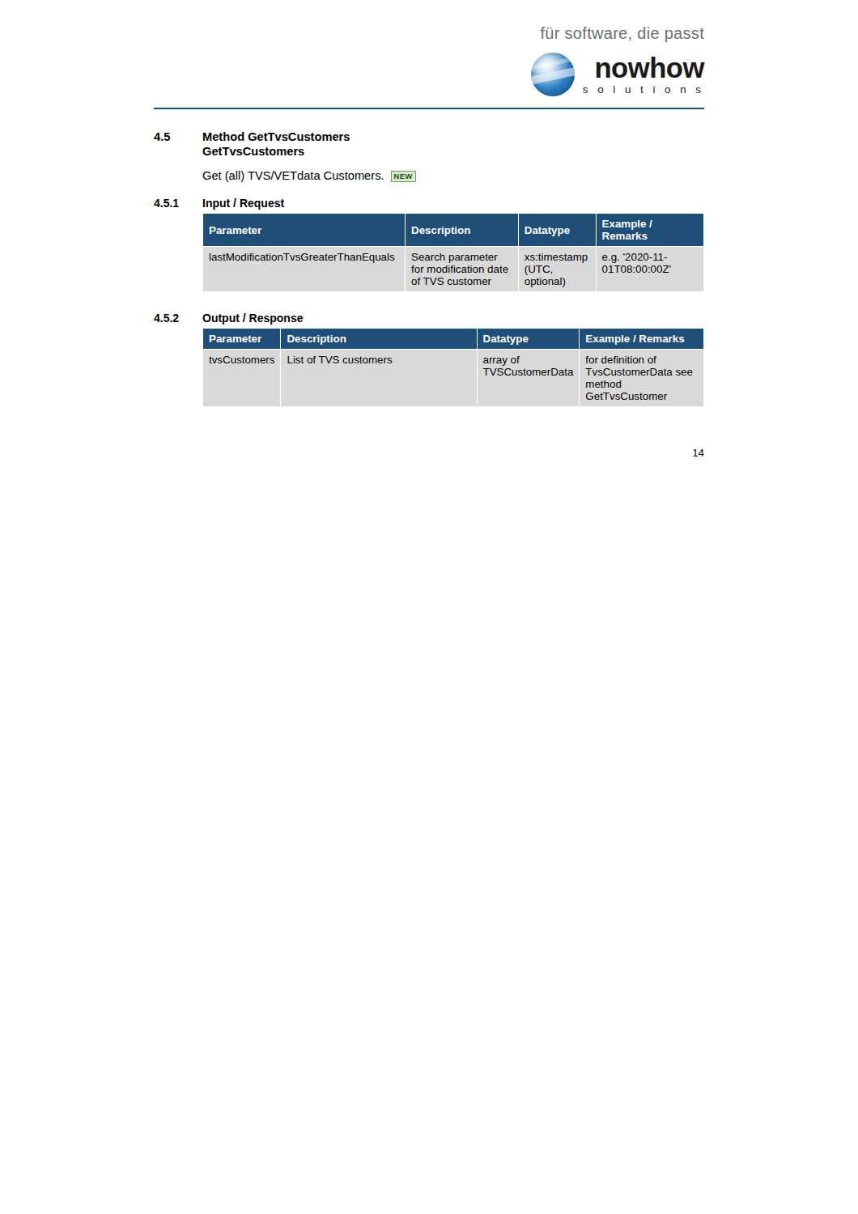für software, die passt
nowhow
s o l u t i o n s
4.5 Method GetTvsCustomers
GetTvsCustomers
Get (all) TVS/VETdata Customers. NEW
4.5.1 Input / Request
| Parameter | Description | Datatype | Example / Remarks |
| --- | --- | --- | --- |
| lastModificationTvsGreaterThanEquals | Search parameter for modification date of TVS customer | xs:timestamp (UTC, optional) | e.g. '2020-11-01T08:00:00Z' |
4.5.2 Output / Response
| Parameter | Description | Datatype | Example / Remarks |
| --- | --- | --- | --- |
| tvsCustomers | List of TVS customers | array of TVSCustomerData | for definition of TvsCustomerData see method GetTvsCustomer |
14